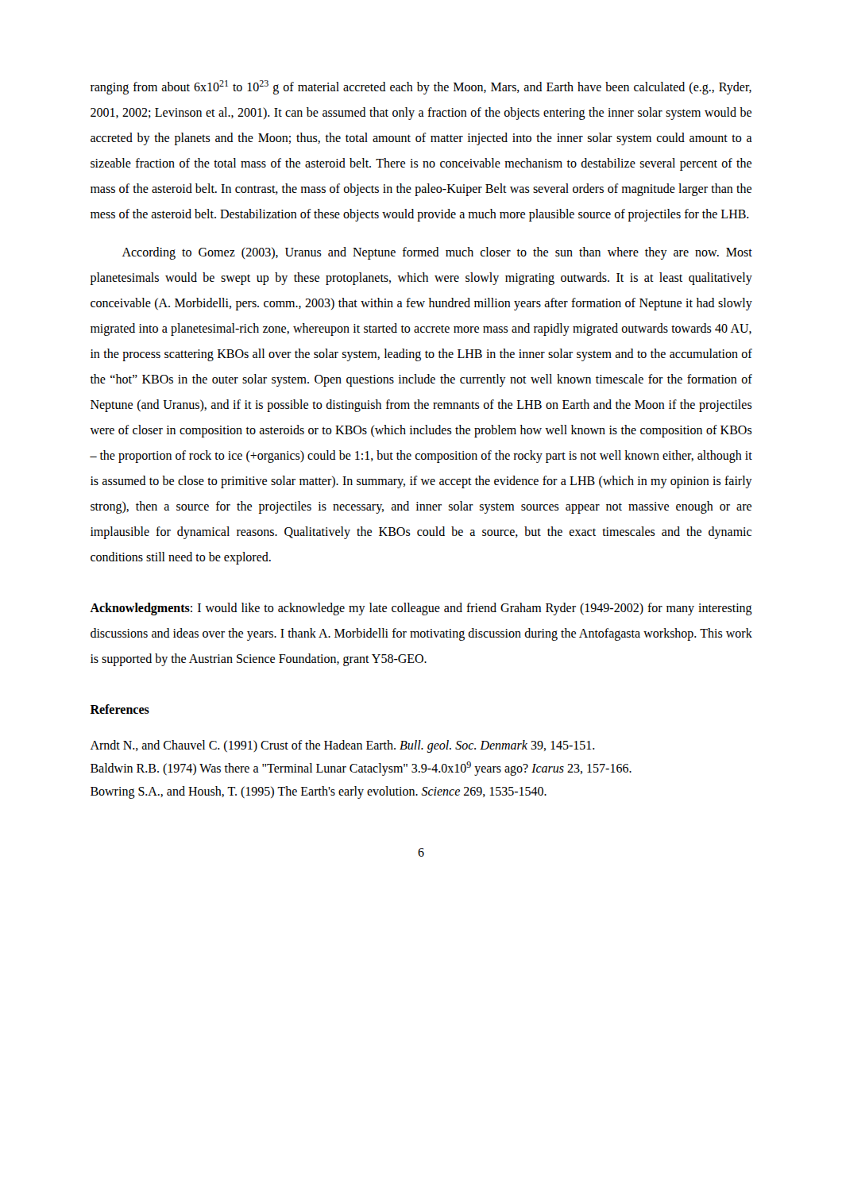ranging from about 6x1021 to 1023 g of material accreted each by the Moon, Mars, and Earth have been calculated (e.g., Ryder, 2001, 2002; Levinson et al., 2001). It can be assumed that only a fraction of the objects entering the inner solar system would be accreted by the planets and the Moon; thus, the total amount of matter injected into the inner solar system could amount to a sizeable fraction of the total mass of the asteroid belt. There is no conceivable mechanism to destabilize several percent of the mass of the asteroid belt. In contrast, the mass of objects in the paleo-Kuiper Belt was several orders of magnitude larger than the mess of the asteroid belt. Destabilization of these objects would provide a much more plausible source of projectiles for the LHB.
According to Gomez (2003), Uranus and Neptune formed much closer to the sun than where they are now. Most planetesimals would be swept up by these protoplanets, which were slowly migrating outwards. It is at least qualitatively conceivable (A. Morbidelli, pers. comm., 2003) that within a few hundred million years after formation of Neptune it had slowly migrated into a planetesimal-rich zone, whereupon it started to accrete more mass and rapidly migrated outwards towards 40 AU, in the process scattering KBOs all over the solar system, leading to the LHB in the inner solar system and to the accumulation of the “hot” KBOs in the outer solar system. Open questions include the currently not well known timescale for the formation of Neptune (and Uranus), and if it is possible to distinguish from the remnants of the LHB on Earth and the Moon if the projectiles were of closer in composition to asteroids or to KBOs (which includes the problem how well known is the composition of KBOs – the proportion of rock to ice (+organics) could be 1:1, but the composition of the rocky part is not well known either, although it is assumed to be close to primitive solar matter). In summary, if we accept the evidence for a LHB (which in my opinion is fairly strong), then a source for the projectiles is necessary, and inner solar system sources appear not massive enough or are implausible for dynamical reasons. Qualitatively the KBOs could be a source, but the exact timescales and the dynamic conditions still need to be explored.
Acknowledgments: I would like to acknowledge my late colleague and friend Graham Ryder (1949-2002) for many interesting discussions and ideas over the years. I thank A. Morbidelli for motivating discussion during the Antofagasta workshop. This work is supported by the Austrian Science Foundation, grant Y58-GEO.
References
Arndt N., and Chauvel C. (1991) Crust of the Hadean Earth. Bull. geol. Soc. Denmark 39, 145-151.
Baldwin R.B. (1974) Was there a "Terminal Lunar Cataclysm" 3.9-4.0x109 years ago? Icarus 23, 157-166.
Bowring S.A., and Housh, T. (1995) The Earth's early evolution. Science 269, 1535-1540.
6